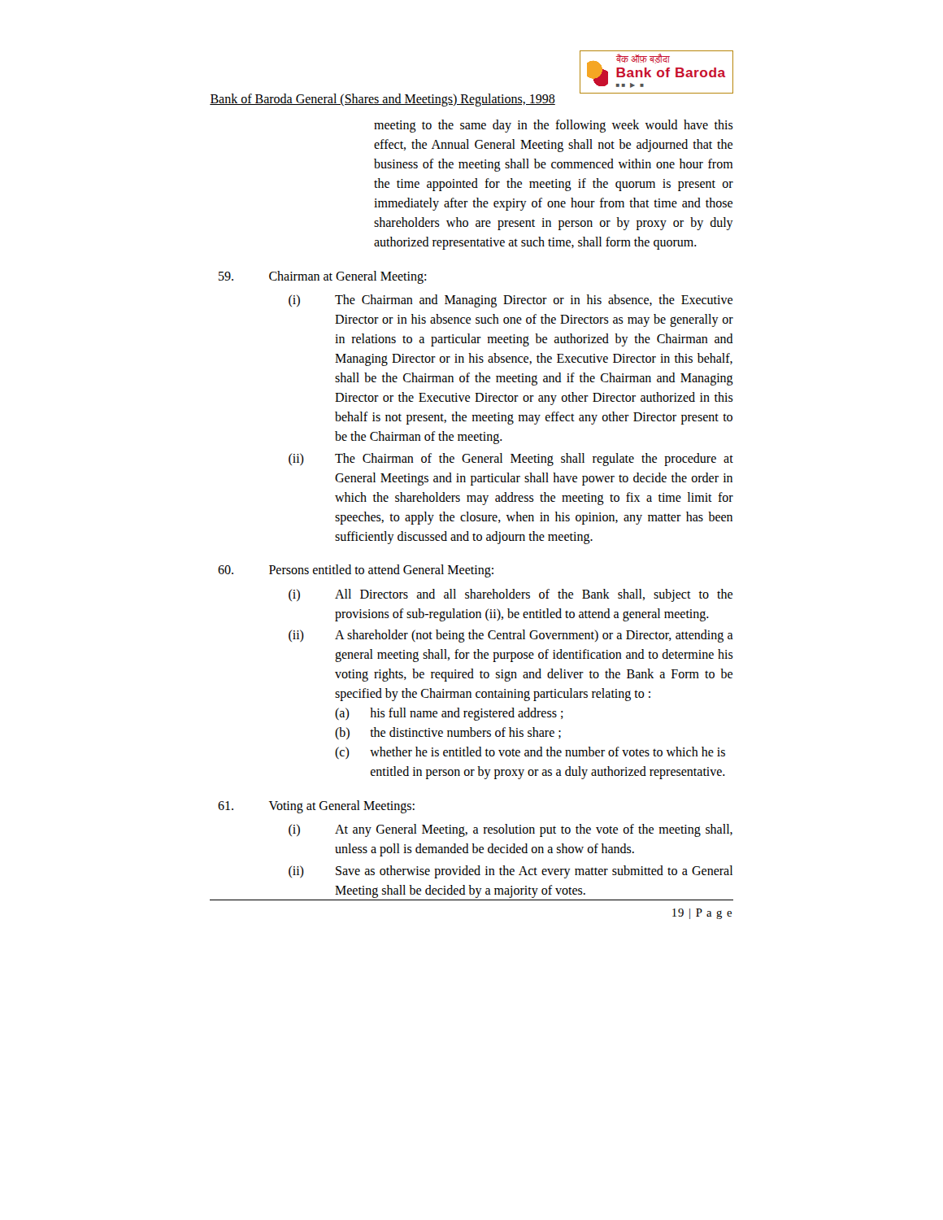बैंक ऑफ़ बड़ौदा
Bank of Baroda
■ ■ ▶ ■
Bank of Baroda General (Shares and Meetings) Regulations, 1998
meeting to the same day in the following week would have this effect, the Annual General Meeting shall not be adjourned that the business of the meeting shall be commenced within one hour from the time appointed for the meeting if the quorum is present or immediately after the expiry of one hour from that time and those shareholders who are present in person or by proxy or by duly authorized representative at such time, shall form the quorum.
59.
Chairman at General Meeting:
(i) The Chairman and Managing Director or in his absence, the Executive Director or in his absence such one of the Directors as may be generally or in relations to a particular meeting be authorized by the Chairman and Managing Director or in his absence, the Executive Director in this behalf, shall be the Chairman of the meeting and if the Chairman and Managing Director or the Executive Director or any other Director authorized in this behalf is not present, the meeting may effect any other Director present to be the Chairman of the meeting.
(ii) The Chairman of the General Meeting shall regulate the procedure at General Meetings and in particular shall have power to decide the order in which the shareholders may address the meeting to fix a time limit for speeches, to apply the closure, when in his opinion, any matter has been sufficiently discussed and to adjourn the meeting.
60.
Persons entitled to attend General Meeting:
(i) All Directors and all shareholders of the Bank shall, subject to the provisions of sub-regulation (ii), be entitled to attend a general meeting.
(ii) A shareholder (not being the Central Government) or a Director, attending a general meeting shall, for the purpose of identification and to determine his voting rights, be required to sign and deliver to the Bank a Form to be specified by the Chairman containing particulars relating to :
(a) his full name and registered address ;
(b) the distinctive numbers of his share ;
(c) whether he is entitled to vote and the number of votes to which he is entitled in person or by proxy or as a duly authorized representative.
61.
Voting at General Meetings:
(i) At any General Meeting, a resolution put to the vote of the meeting shall, unless a poll is demanded be decided on a show of hands.
(ii) Save as otherwise provided in the Act every matter submitted to a General Meeting shall be decided by a majority of votes.
19 | P a g e